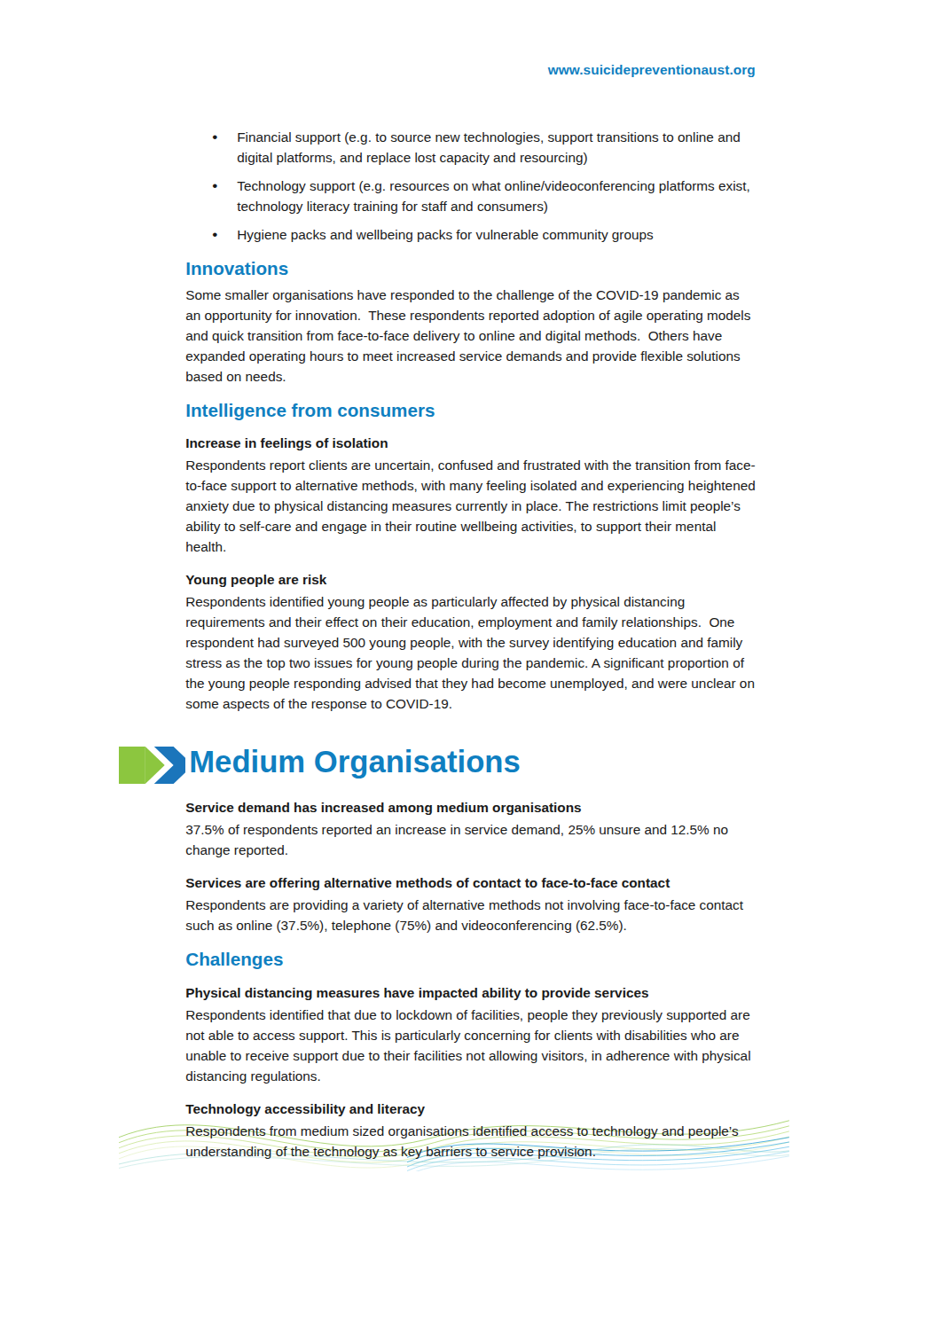www.suicidepreventionaust.org
Financial support (e.g. to source new technologies, support transitions to online and digital platforms, and replace lost capacity and resourcing)
Technology support (e.g. resources on what online/videoconferencing platforms exist, technology literacy training for staff and consumers)
Hygiene packs and wellbeing packs for vulnerable community groups
Innovations
Some smaller organisations have responded to the challenge of the COVID-19 pandemic as an opportunity for innovation. These respondents reported adoption of agile operating models and quick transition from face-to-face delivery to online and digital methods. Others have expanded operating hours to meet increased service demands and provide flexible solutions based on needs.
Intelligence from consumers
Increase in feelings of isolation
Respondents report clients are uncertain, confused and frustrated with the transition from face-to-face support to alternative methods, with many feeling isolated and experiencing heightened anxiety due to physical distancing measures currently in place. The restrictions limit people’s ability to self-care and engage in their routine wellbeing activities, to support their mental health.
Young people are risk
Respondents identified young people as particularly affected by physical distancing requirements and their effect on their education, employment and family relationships. One respondent had surveyed 500 young people, with the survey identifying education and family stress as the top two issues for young people during the pandemic. A significant proportion of the young people responding advised that they had become unemployed, and were unclear on some aspects of the response to COVID-19.
Medium Organisations
Service demand has increased among medium organisations
37.5% of respondents reported an increase in service demand, 25% unsure and 12.5% no change reported.
Services are offering alternative methods of contact to face-to-face contact
Respondents are providing a variety of alternative methods not involving face-to-face contact such as online (37.5%), telephone (75%) and videoconferencing (62.5%).
Challenges
Physical distancing measures have impacted ability to provide services
Respondents identified that due to lockdown of facilities, people they previously supported are not able to access support. This is particularly concerning for clients with disabilities who are unable to receive support due to their facilities not allowing visitors, in adherence with physical distancing regulations.
Technology accessibility and literacy
Respondents from medium sized organisations identified access to technology and people’s understanding of the technology as key barriers to service provision.